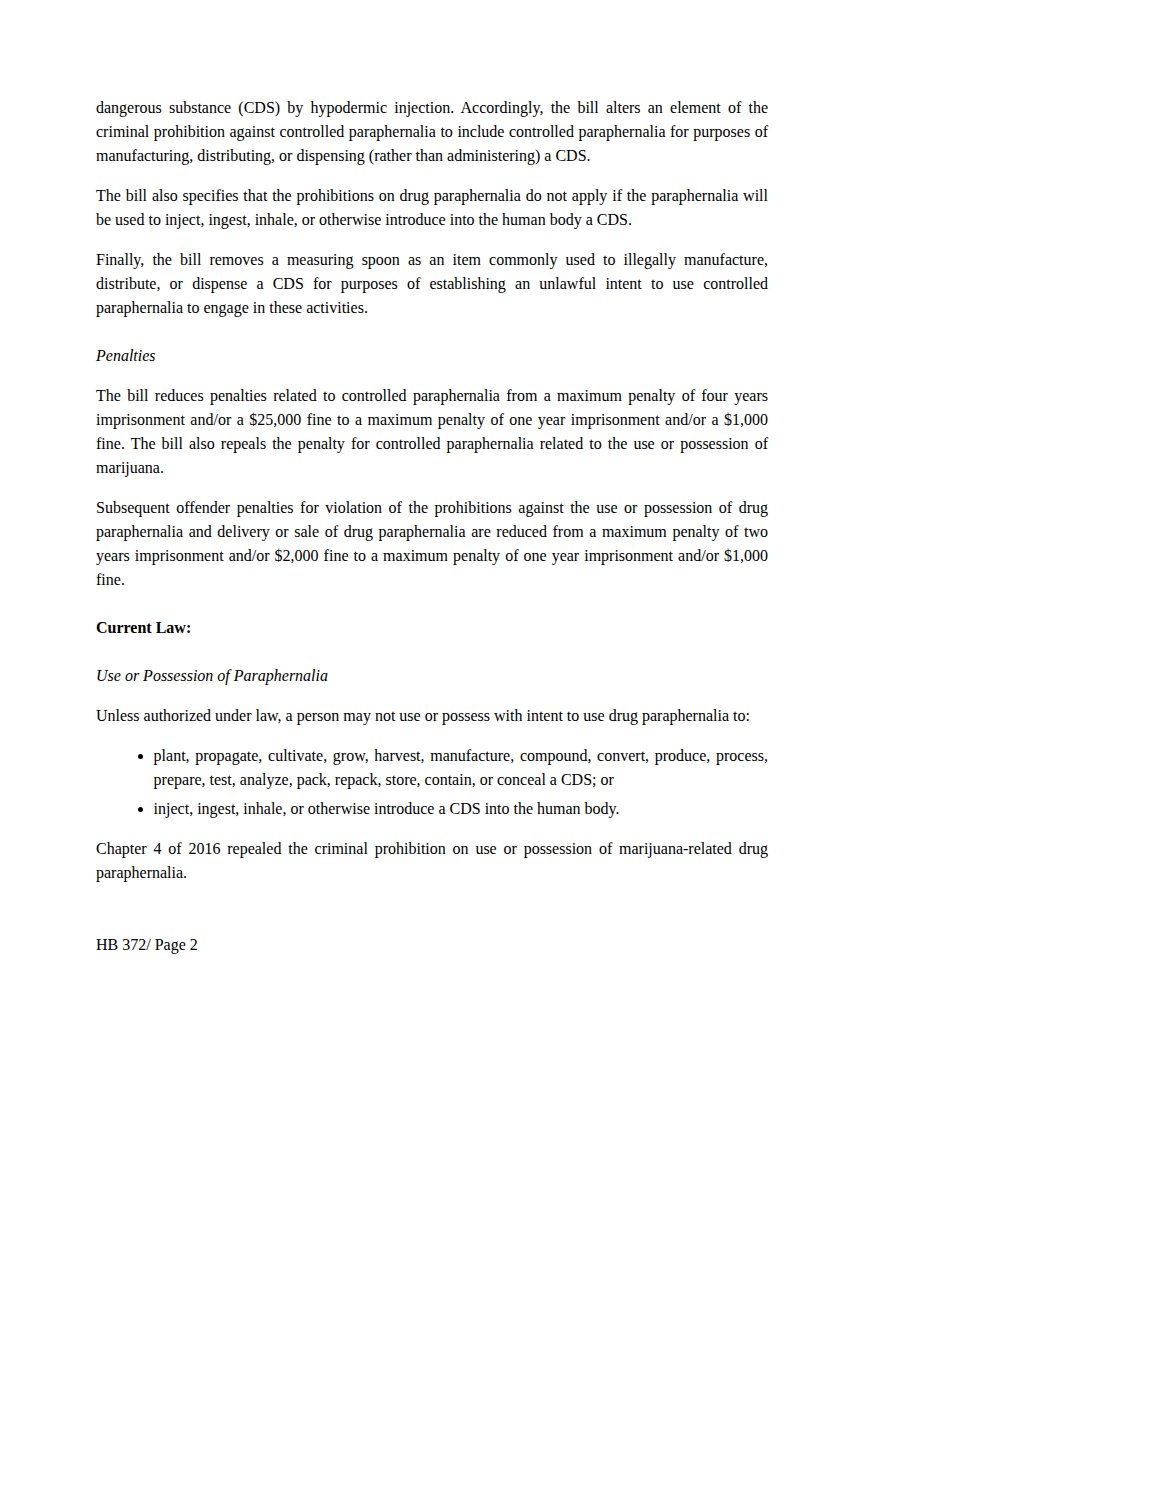dangerous substance (CDS) by hypodermic injection. Accordingly, the bill alters an element of the criminal prohibition against controlled paraphernalia to include controlled paraphernalia for purposes of manufacturing, distributing, or dispensing (rather than administering) a CDS.
The bill also specifies that the prohibitions on drug paraphernalia do not apply if the paraphernalia will be used to inject, ingest, inhale, or otherwise introduce into the human body a CDS.
Finally, the bill removes a measuring spoon as an item commonly used to illegally manufacture, distribute, or dispense a CDS for purposes of establishing an unlawful intent to use controlled paraphernalia to engage in these activities.
Penalties
The bill reduces penalties related to controlled paraphernalia from a maximum penalty of four years imprisonment and/or a $25,000 fine to a maximum penalty of one year imprisonment and/or a $1,000 fine. The bill also repeals the penalty for controlled paraphernalia related to the use or possession of marijuana.
Subsequent offender penalties for violation of the prohibitions against the use or possession of drug paraphernalia and delivery or sale of drug paraphernalia are reduced from a maximum penalty of two years imprisonment and/or $2,000 fine to a maximum penalty of one year imprisonment and/or $1,000 fine.
Current Law:
Use or Possession of Paraphernalia
Unless authorized under law, a person may not use or possess with intent to use drug paraphernalia to:
plant, propagate, cultivate, grow, harvest, manufacture, compound, convert, produce, process, prepare, test, analyze, pack, repack, store, contain, or conceal a CDS; or
inject, ingest, inhale, or otherwise introduce a CDS into the human body.
Chapter 4 of 2016 repealed the criminal prohibition on use or possession of marijuana-related drug paraphernalia.
HB 372/ Page 2